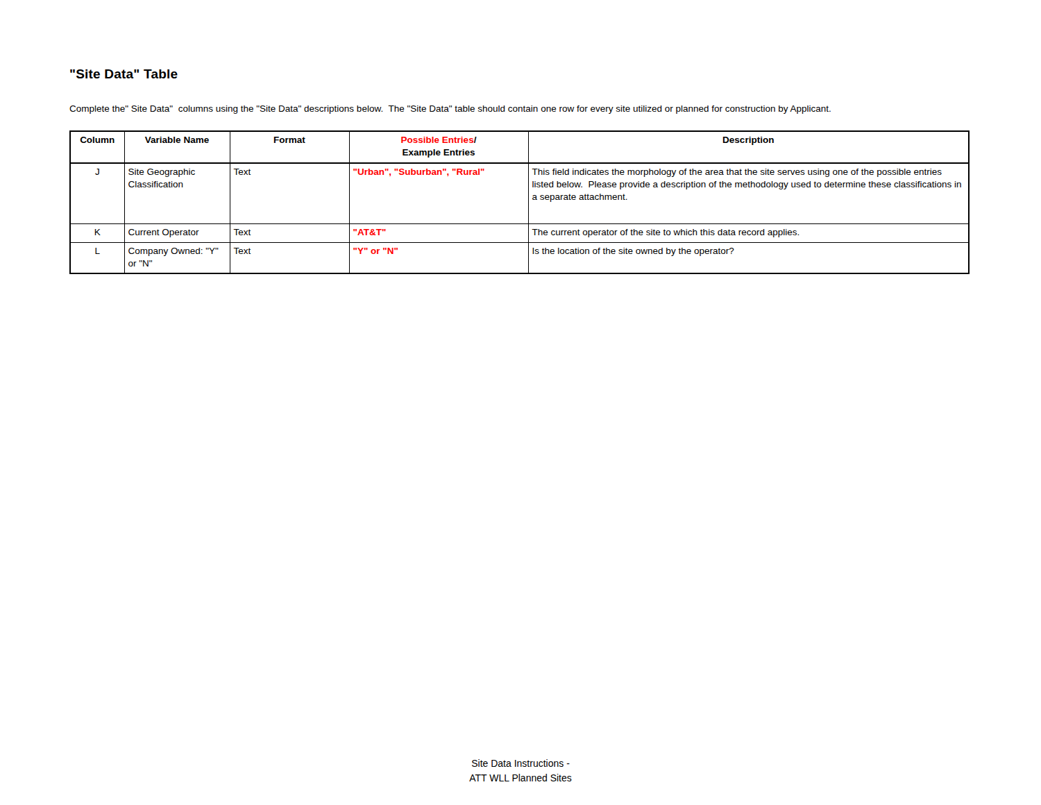"Site Data" Table
Complete the" Site Data" columns using the "Site Data" descriptions below. The "Site Data" table should contain one row for every site utilized or planned for construction by Applicant.
| Column | Variable Name | Format | Possible Entries / Example Entries | Description |
| --- | --- | --- | --- | --- |
| J | Site Geographic Classification | Text | "Urban", "Suburban", "Rural" | This field indicates the morphology of the area that the site serves using one of the possible entries listed below. Please provide a description of the methodology used to determine these classifications in a separate attachment. |
| K | Current Operator | Text | "AT&T" | The current operator of the site to which this data record applies. |
| L | Company Owned: "Y" or "N" | Text | "Y" or "N" | Is the location of the site owned by the operator? |
Site Data Instructions -
ATT WLL Planned Sites